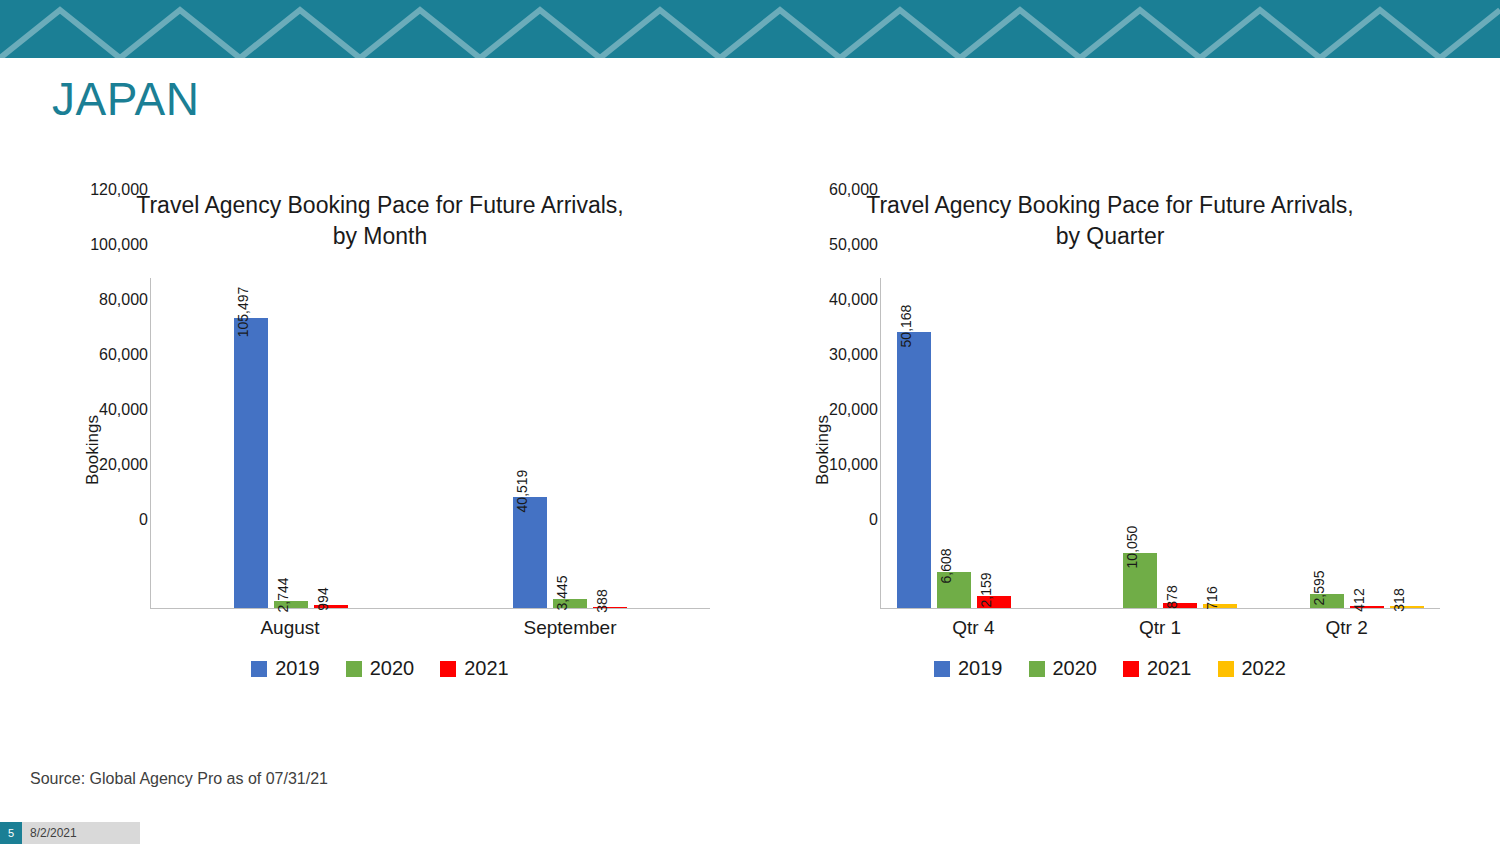JAPAN
Travel Agency Booking Pace for Future Arrivals,
by Month
Bookings
120,000 100,000 80,000 60,000 40,000 20,000 0
105,497
2,744
994
40,519
3,445
388
August
September
2019
2020
2021
Travel Agency Booking Pace for Future Arrivals,
by Quarter
Bookings
60,000 50,000 40,000 30,000 20,000 10,000 0
50,168
6,608
2,159
10,050
878
716
2,595
412
318
Qtr 4
Qtr 1
Qtr 2
2019
2020
2021
2022
Source: Global Agency Pro as of 07/31/21
5
8/2/2021